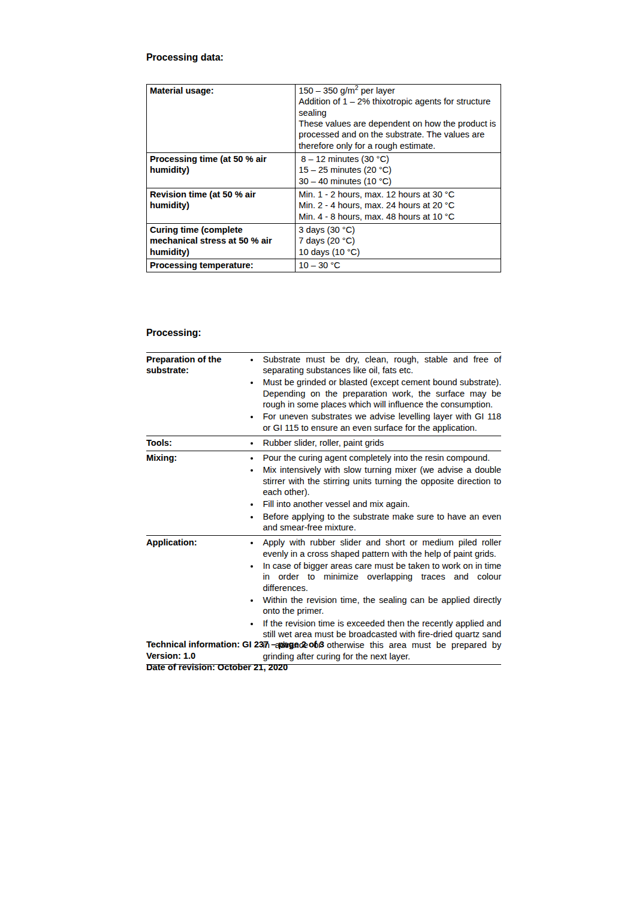Processing data:
| Material usage: | 150 – 350 g/m 2 per layer Addition of 1 – 2% thixotropic agents for structure sealing These values are dependent on how the product is processed and on the substrate. The values are therefore only for a rough estimate. |
| Processing time (at 50 % air humidity) | 8 – 12 minutes (30 °C) 15 – 25 minutes (20 °C) 30 – 40 minutes (10 °C) |
| Revision time (at 50 % air humidity) | Min. 1 - 2 hours, max. 12 hours at 30 °C Min. 2 - 4 hours, max. 24 hours at 20 °C Min. 4 - 8 hours, max. 48 hours at 10 °C |
| Curing time (complete mechanical stress at 50 % air humidity) | 3 days (30 °C) 7 days (20 °C) 10 days (10 °C) |
| Processing temperature: | 10 – 30 °C |
Processing:
| Preparation of the substrate: | Substrate must be dry, clean, rough, stable and free of separating substances like oil, fats etc. Must be grinded or blasted (except cement bound substrate). Depending on the preparation work, the surface may be rough in some places which will influence the consumption. For uneven substrates we advise levelling layer with GI 118 or GI 115 to ensure an even surface for the application. |
| Tools: | Rubber slider, roller, paint grids |
| Mixing: | Pour the curing agent completely into the resin compound. Mix intensively with slow turning mixer (we advise a double stirrer with the stirring units turning the opposite direction to each other). Fill into another vessel and mix again. Before applying to the substrate make sure to have an even and smear-free mixture. |
| Application: | Apply with rubber slider and short or medium piled roller evenly in a cross shaped pattern with the help of paint grids. In case of bigger areas care must be taken to work on in time in order to minimize overlapping traces and colour differences. Within the revision time, the sealing can be applied directly onto the primer. If the revision time is exceeded then the recently applied and still wet area must be broadcasted with fire-dried quartz sand in advance or otherwise this area must be prepared by grinding after curing for the next layer. |
Technical information: GI 237 – page 2 of 3
Version: 1.0
Date of revision: October 21, 2020